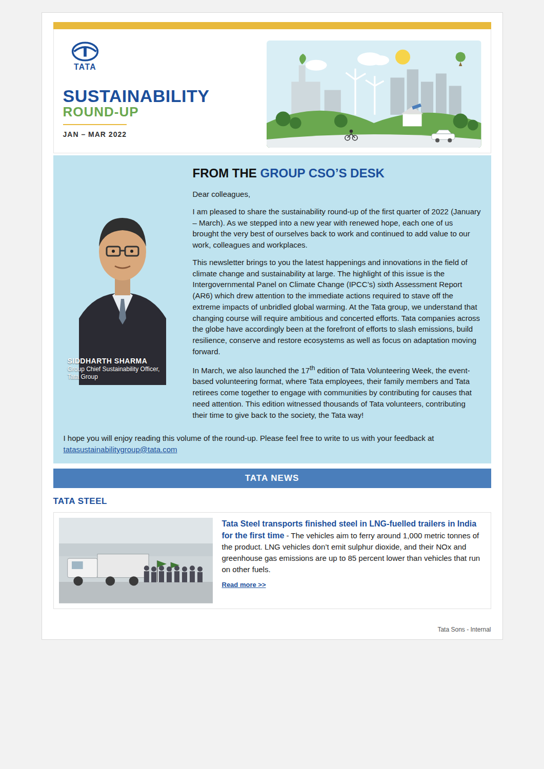TATA
SUSTAINABILITY ROUND-UP
JAN – MAR 2022
Siddharth Sharma Group Chief Sustainability Officer,
Tata Group
FROM THE GROUP CSO’S DESK
Dear colleagues,
I am pleased to share the sustainability round-up of the first quarter of 2022 (January – March). As we stepped into a new year with renewed hope, each one of us brought the very best of ourselves back to work and continued to add value to our work, colleagues and workplaces.
This newsletter brings to you the latest happenings and innovations in the field of climate change and sustainability at large. The highlight of this issue is the Intergovernmental Panel on Climate Change (IPCC’s) sixth Assessment Report (AR6) which drew attention to the immediate actions required to stave off the extreme impacts of unbridled global warming. At the Tata group, we understand that changing course will require ambitious and concerted efforts. Tata companies across the globe have accordingly been at the forefront of efforts to slash emissions, build resilience, conserve and restore ecosystems as well as focus on adaptation moving forward.
In March, we also launched the 17th edition of Tata Volunteering Week, the event-based volunteering format, where Tata employees, their family members and Tata retirees come together to engage with communities by contributing for causes that need attention. This edition witnessed thousands of Tata volunteers, contributing their time to give back to the society, the Tata way!
I hope you will enjoy reading this volume of the round-up. Please feel free to write to us with your feedback at tatasustainabilitygroup@tata.com
TATA NEWS
TATA STEEL
Tata Steel transports finished steel in LNG-fuelled trailers in India for the first time
- The vehicles aim to ferry around 1,000 metric tonnes of the product. LNG vehicles don’t emit sulphur dioxide, and their NOx and greenhouse gas emissions are up to 85 percent lower than vehicles that run on other fuels.
Read more >>
Tata Sons - Internal